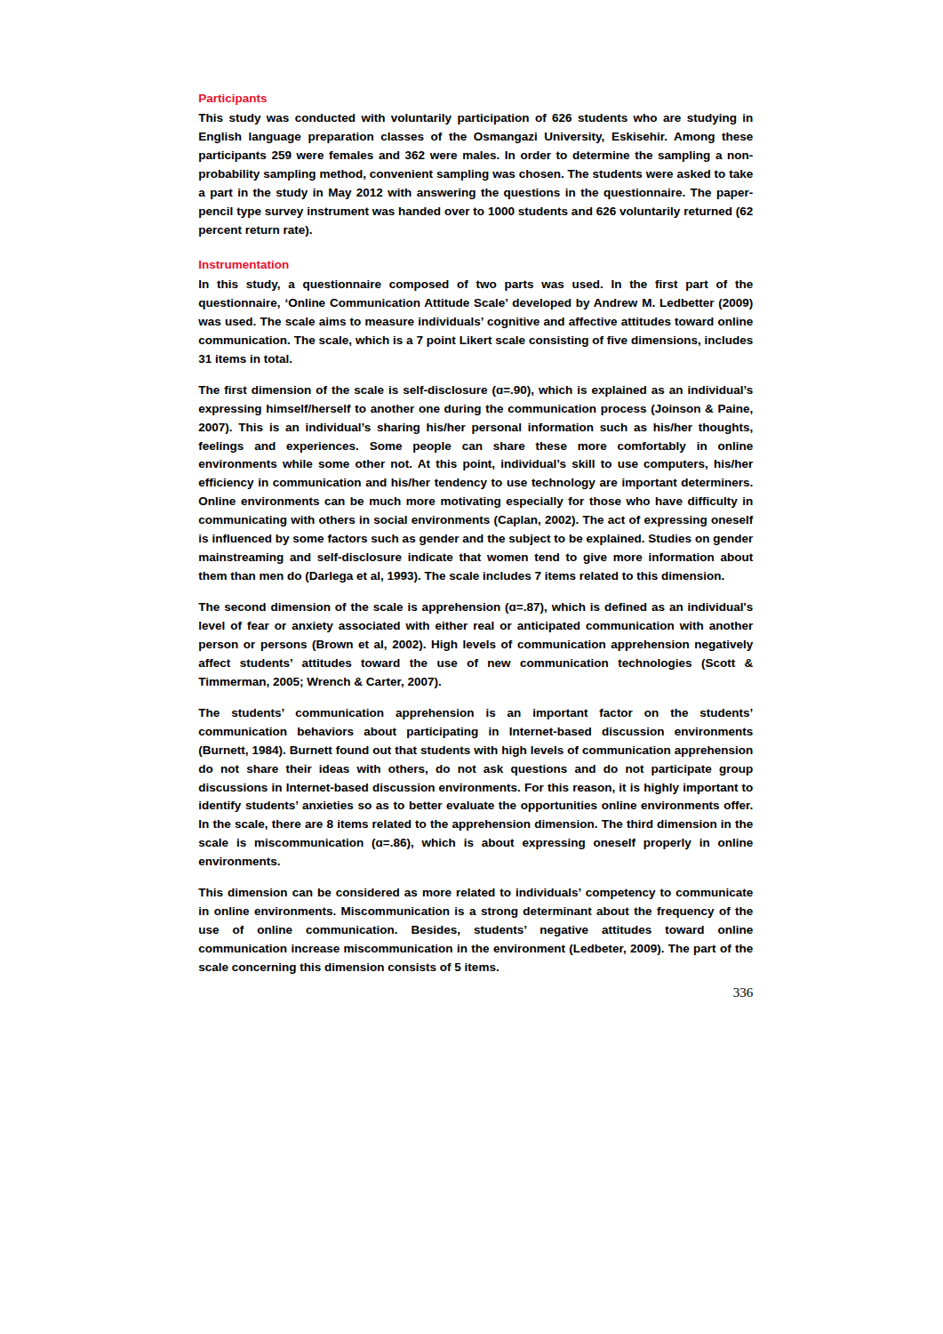Participants
This study was conducted with voluntarily participation of 626 students who are studying in English language preparation classes of the Osmangazi University, Eskisehir. Among these participants 259 were females and 362 were males. In order to determine the sampling a non-probability sampling method, convenient sampling was chosen. The students were asked to take a part in the study in May 2012 with answering the questions in the questionnaire. The paper-pencil type survey instrument was handed over to 1000 students and 626 voluntarily returned (62 percent return rate).
Instrumentation
In this study, a questionnaire composed of two parts was used. In the first part of the questionnaire, ‘Online Communication Attitude Scale’ developed by Andrew M. Ledbetter (2009) was used. The scale aims to measure individuals’ cognitive and affective attitudes toward online communication. The scale, which is a 7 point Likert scale consisting of five dimensions, includes 31 items in total.
The first dimension of the scale is self-disclosure (ɑ=.90), which is explained as an individual’s expressing himself/herself to another one during the communication process (Joinson & Paine, 2007). This is an individual’s sharing his/her personal information such as his/her thoughts, feelings and experiences. Some people can share these more comfortably in online environments while some other not. At this point, individual’s skill to use computers, his/her efficiency in communication and his/her tendency to use technology are important determiners. Online environments can be much more motivating especially for those who have difficulty in communicating with others in social environments (Caplan, 2002). The act of expressing oneself is influenced by some factors such as gender and the subject to be explained. Studies on gender mainstreaming and self-disclosure indicate that women tend to give more information about them than men do (Darlega et al, 1993). The scale includes 7 items related to this dimension.
The second dimension of the scale is apprehension (ɑ=.87), which is defined as an individual's level of fear or anxiety associated with either real or anticipated communication with another person or persons (Brown et al, 2002). High levels of communication apprehension negatively affect students’ attitudes toward the use of new communication technologies (Scott & Timmerman, 2005; Wrench & Carter, 2007).
The students’ communication apprehension is an important factor on the students’ communication behaviors about participating in Internet-based discussion environments (Burnett, 1984). Burnett found out that students with high levels of communication apprehension do not share their ideas with others, do not ask questions and do not participate group discussions in Internet-based discussion environments. For this reason, it is highly important to identify students’ anxieties so as to better evaluate the opportunities online environments offer. In the scale, there are 8 items related to the apprehension dimension. The third dimension in the scale is miscommunication (ɑ=.86), which is about expressing oneself properly in online environments.
This dimension can be considered as more related to individuals’ competency to communicate in online environments. Miscommunication is a strong determinant about the frequency of the use of online communication. Besides, students’ negative attitudes toward online communication increase miscommunication in the environment (Ledbeter, 2009). The part of the scale concerning this dimension consists of 5 items.
336